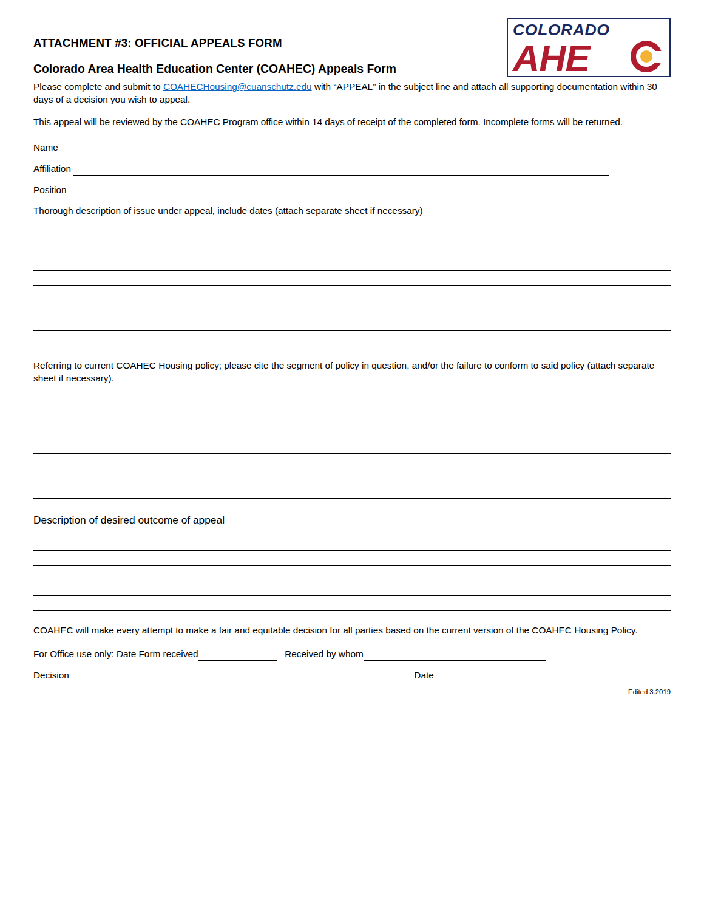COLORADO
AHE
ATTACHMENT #3: OFFICIAL APPEALS FORM
Colorado Area Health Education Center (COAHEC) Appeals Form
Please complete and submit to COAHECHousing@cuanschutz.edu with “APPEAL” in the subject line and attach all supporting documentation within 30 days of a decision you wish to appeal.
This appeal will be reviewed by the COAHEC Program office within 14 days of receipt of the completed form. Incomplete forms will be returned.
Name
Affiliation
Position
Thorough description of issue under appeal, include dates (attach separate sheet if necessary)
Referring to current COAHEC Housing policy; please cite the segment of policy in question, and/or the failure to conform to said policy (attach separate sheet if necessary).
Description of desired outcome of appeal
COAHEC will make every attempt to make a fair and equitable decision for all parties based on the current version of the COAHEC Housing Policy.
For Office use only: Date Form received Received by whom
Decision Date
Edited 3.2019